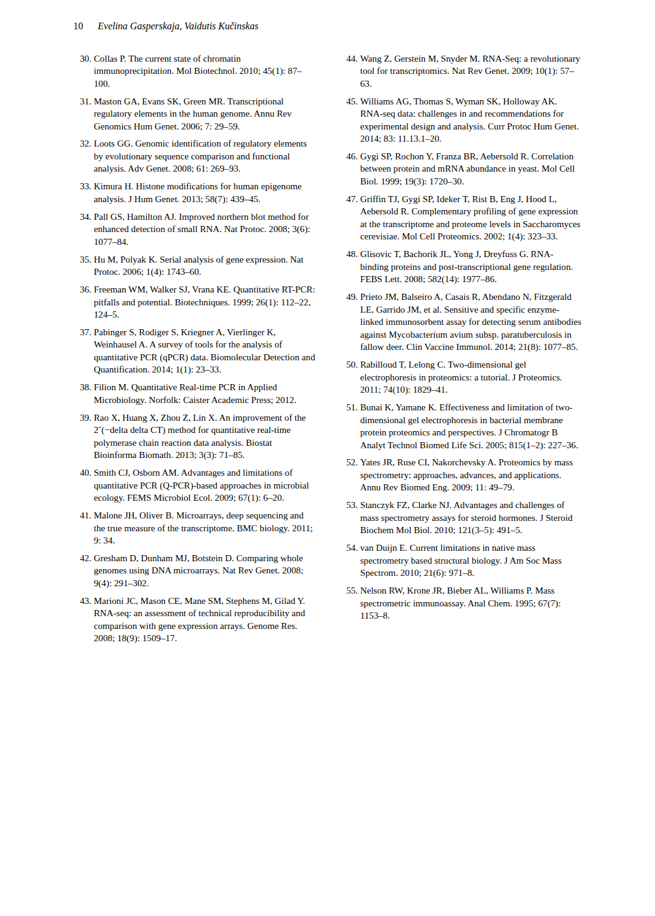10 Evelina Gasperskaja, Vaidutis Kučinskas
Collas P. The current state of chromatin immunoprecipitation. Mol Biotechnol. 2010; 45(1): 87–100.
Maston GA, Evans SK, Green MR. Transcriptional regulatory elements in the human genome. Annu Rev Genomics Hum Genet. 2006; 7: 29–59.
Loots GG. Genomic identification of regulatory elements by evolutionary sequence comparison and functional analysis. Adv Genet. 2008; 61: 269–93.
Kimura H. Histone modifications for human epigenome analysis. J Hum Genet. 2013; 58(7): 439–45.
Pall GS, Hamilton AJ. Improved northern blot method for enhanced detection of small RNA. Nat Protoc. 2008; 3(6): 1077–84.
Hu M, Polyak K. Serial analysis of gene expression. Nat Protoc. 2006; 1(4): 1743–60.
Freeman WM, Walker SJ, Vrana KE. Quantitative RT-PCR: pitfalls and potential. Biotechniques. 1999; 26(1): 112–22, 124–5.
Pabinger S, Rodiger S, Kriegner A, Vierlinger K, Weinhausel A. A survey of tools for the analysis of quantitative PCR (qPCR) data. Biomolecular Detection and Quantification. 2014; 1(1): 23–33.
Filion M. Quantitative Real-time PCR in Applied Microbiology. Norfolk: Caister Academic Press; 2012.
Rao X, Huang X, Zhou Z, Lin X. An improvement of the 2ˆ(−delta delta CT) method for quantitative real-time polymerase chain reaction data analysis. Biostat Bioinforma Biomath. 2013; 3(3): 71–85.
Smith CJ, Osborn AM. Advantages and limitations of quantitative PCR (Q-PCR)-based approaches in microbial ecology. FEMS Microbiol Ecol. 2009; 67(1): 6–20.
Malone JH, Oliver B. Microarrays, deep sequencing and the true measure of the transcriptome. BMC biology. 2011; 9: 34.
Gresham D, Dunham MJ, Botstein D. Comparing whole genomes using DNA microarrays. Nat Rev Genet. 2008; 9(4): 291–302.
Marioni JC, Mason CE, Mane SM, Stephens M, Gilad Y. RNA-seq: an assessment of technical reproducibility and comparison with gene expression arrays. Genome Res. 2008; 18(9): 1509–17.
Wang Z, Gerstein M, Snyder M. RNA-Seq: a revolutionary tool for transcriptomics. Nat Rev Genet. 2009; 10(1): 57–63.
Williams AG, Thomas S, Wyman SK, Holloway AK. RNA-seq data: challenges in and recommendations for experimental design and analysis. Curr Protoc Hum Genet. 2014; 83: 11.13.1–20.
Gygi SP, Rochon Y, Franza BR, Aebersold R. Correlation between protein and mRNA abundance in yeast. Mol Cell Biol. 1999; 19(3): 1720–30.
Griffin TJ, Gygi SP, Ideker T, Rist B, Eng J, Hood L, Aebersold R. Complementary profiling of gene expression at the transcriptome and proteome levels in Saccharomyces cerevisiae. Mol Cell Proteomics. 2002; 1(4): 323–33.
Glisovic T, Bachorik JL, Yong J, Dreyfuss G. RNA-binding proteins and post-transcriptional gene regulation. FEBS Lett. 2008; 582(14): 1977–86.
Prieto JM, Balseiro A, Casais R, Abendano N, Fitzgerald LE, Garrido JM, et al. Sensitive and specific enzyme-linked immunosorbent assay for detecting serum antibodies against Mycobacterium avium subsp. paratuberculosis in fallow deer. Clin Vaccine Immunol. 2014; 21(8): 1077–85.
Rabilloud T, Lelong C. Two-dimensional gel electrophoresis in proteomics: a tutorial. J Proteomics. 2011; 74(10): 1829–41.
Bunai K, Yamane K. Effectiveness and limitation of two-dimensional gel electrophoresis in bacterial membrane protein proteomics and perspectives. J Chromatogr B Analyt Technol Biomed Life Sci. 2005; 815(1–2): 227–36.
Yates JR, Ruse CI, Nakorchevsky A. Proteomics by mass spectrometry: approaches, advances, and applications. Annu Rev Biomed Eng. 2009; 11: 49–79.
Stanczyk FZ, Clarke NJ. Advantages and challenges of mass spectrometry assays for steroid hormones. J Steroid Biochem Mol Biol. 2010; 121(3–5): 491–5.
van Duijn E. Current limitations in native mass spectrometry based structural biology. J Am Soc Mass Spectrom. 2010; 21(6): 971–8.
Nelson RW, Krone JR, Bieber AL, Williams P. Mass spectrometric immunoassay. Anal Chem. 1995; 67(7): 1153–8.